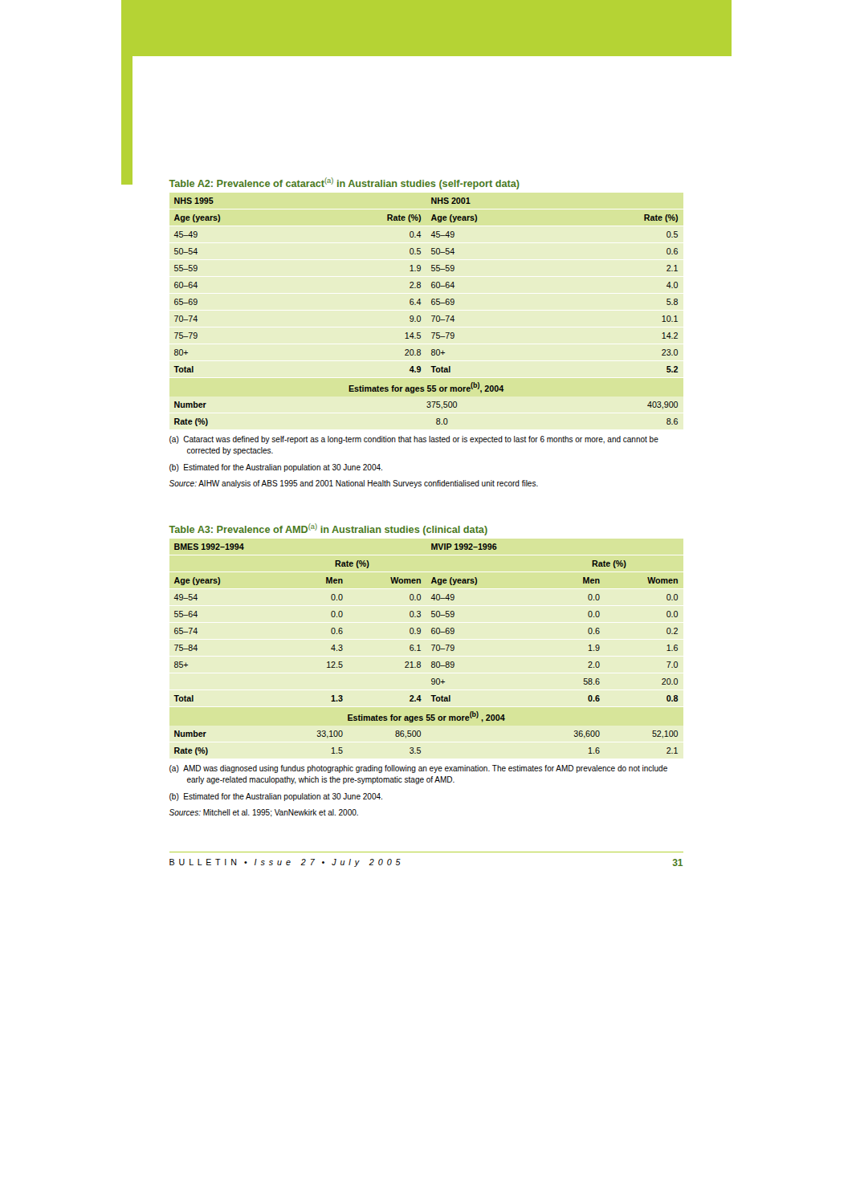Table A2: Prevalence of cataract(a) in Australian studies (self-report data)
| NHS 1995 | NHS 2001 |
| --- | --- |
| Age (years) | Rate (%) | Age (years) | Rate (%) |
| 45–49 | 0.4 | 45–49 | 0.5 |
| 50–54 | 0.5 | 50–54 | 0.6 |
| 55–59 | 1.9 | 55–59 | 2.1 |
| 60–64 | 2.8 | 60–64 | 4.0 |
| 65–69 | 6.4 | 65–69 | 5.8 |
| 70–74 | 9.0 | 70–74 | 10.1 |
| 75–79 | 14.5 | 75–79 | 14.2 |
| 80+ | 20.8 | 80+ | 23.0 |
| Total | 4.9 | Total | 5.2 |
| Estimates for ages 55 or more (b) , 2004 |
| Number | 375,500 | 403,900 |
| Rate (%) | 8.0 | 8.6 |
(a) Cataract was defined by self-report as a long-term condition that has lasted or is expected to last for 6 months or more, and cannot be corrected by spectacles.
(b) Estimated for the Australian population at 30 June 2004.
Source: AIHW analysis of ABS 1995 and 2001 National Health Surveys confidentialised unit record files.
Table A3: Prevalence of AMD(a) in Australian studies (clinical data)
| BMES 1992–1994 | MVIP 1992–1996 |
| --- | --- |
| | Rate (%) | | Rate (%) |
| Age (years) | Men | Women | Age (years) | Men | Women |
| 49–54 | 0.0 | 0.0 | 40–49 | 0.0 | 0.0 |
| 55–64 | 0.0 | 0.3 | 50–59 | 0.0 | 0.0 |
| 65–74 | 0.6 | 0.9 | 60–69 | 0.6 | 0.2 |
| 75–84 | 4.3 | 6.1 | 70–79 | 1.9 | 1.6 |
| 85+ | 12.5 | 21.8 | 80–89 | 2.0 | 7.0 |
| | | | 90+ | 58.6 | 20.0 |
| Total | 1.3 | 2.4 | Total | 0.6 | 0.8 |
| Estimates for ages 55 or more (b) , 2004 |
| Number | 33,100 | 86,500 | | 36,600 | 52,100 |
| Rate (%) | 1.5 | 3.5 | | 1.6 | 2.1 |
(a) AMD was diagnosed using fundus photographic grading following an eye examination. The estimates for AMD prevalence do not include early age-related maculopathy, which is the pre-symptomatic stage of AMD.
(b) Estimated for the Australian population at 30 June 2004.
Sources: Mitchell et al. 1995; VanNewkirk et al. 2000.
31 B U L L E T I N • I s s u e 2 7 • J u l y 2 0 0 5